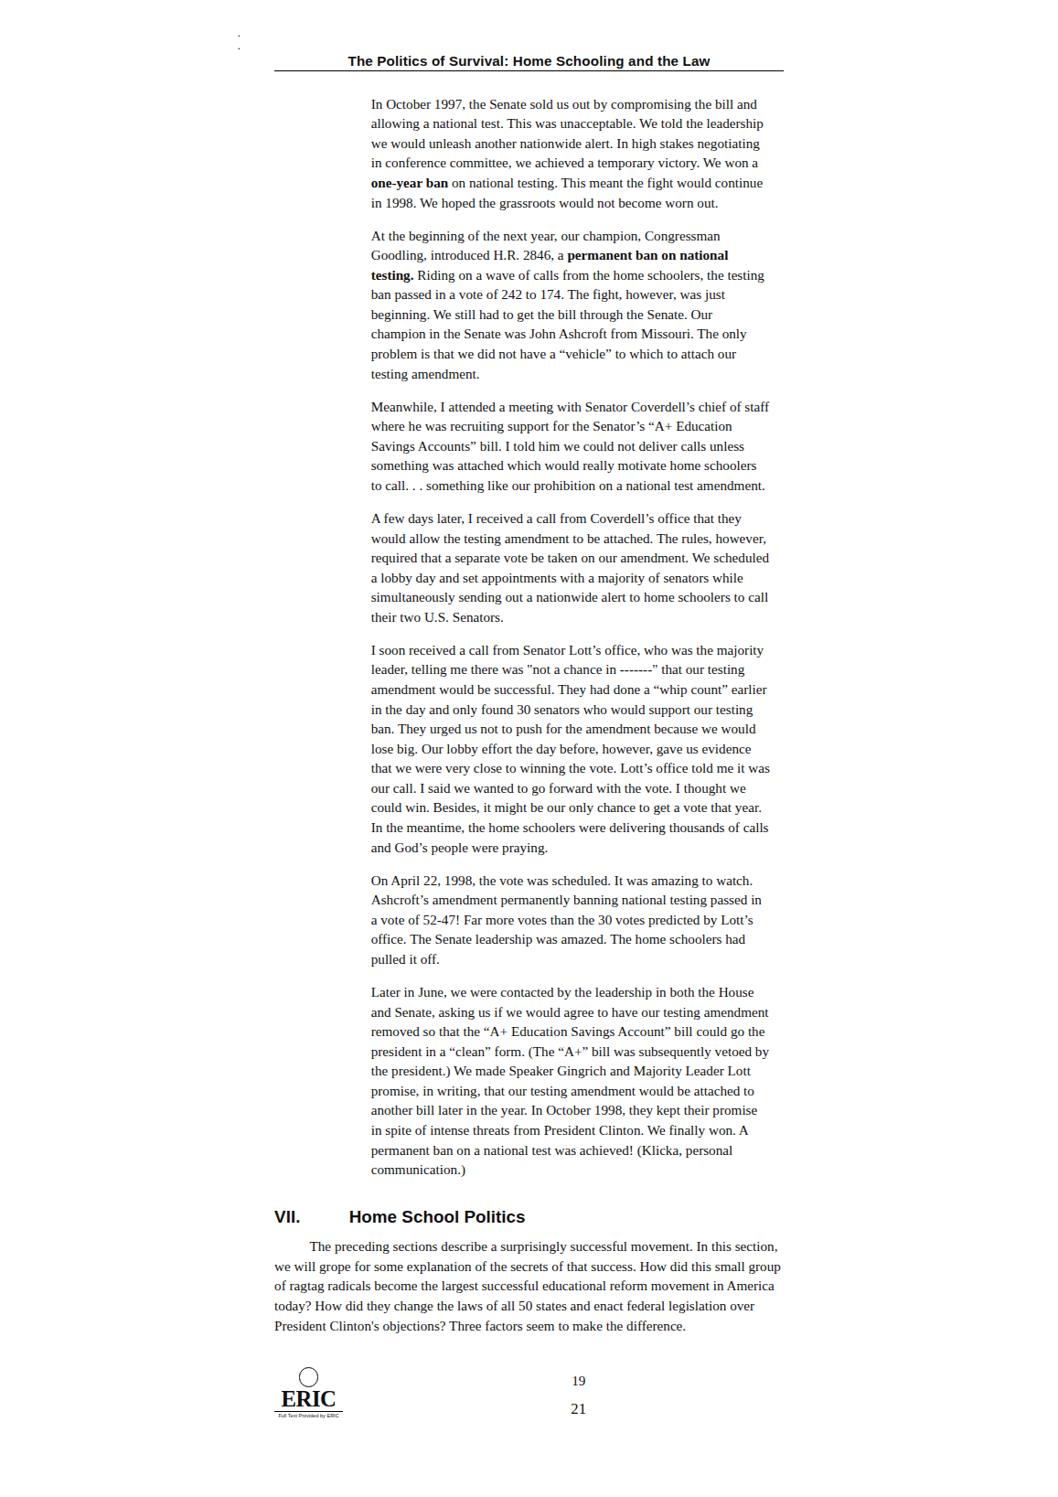..
The Politics of Survival: Home Schooling and the Law
In October 1997, the Senate sold us out by compromising the bill and allowing a national test. This was unacceptable. We told the leadership we would unleash another nationwide alert. In high stakes negotiating in conference committee, we achieved a temporary victory. We won a one-year ban on national testing. This meant the fight would continue in 1998. We hoped the grassroots would not become worn out.
At the beginning of the next year, our champion, Congressman Goodling, introduced H.R. 2846, a permanent ban on national testing. Riding on a wave of calls from the home schoolers, the testing ban passed in a vote of 242 to 174. The fight, however, was just beginning. We still had to get the bill through the Senate. Our champion in the Senate was John Ashcroft from Missouri. The only problem is that we did not have a “vehicle” to which to attach our testing amendment.
Meanwhile, I attended a meeting with Senator Coverdell’s chief of staff where he was recruiting support for the Senator’s “A+ Education Savings Accounts” bill. I told him we could not deliver calls unless something was attached which would really motivate home schoolers to call. . . something like our prohibition on a national test amendment.
A few days later, I received a call from Coverdell’s office that they would allow the testing amendment to be attached. The rules, however, required that a separate vote be taken on our amendment. We scheduled a lobby day and set appointments with a majority of senators while simultaneously sending out a nationwide alert to home schoolers to call their two U.S. Senators.
I soon received a call from Senator Lott’s office, who was the majority leader, telling me there was "not a chance in -------" that our testing amendment would be successful. They had done a “whip count” earlier in the day and only found 30 senators who would support our testing ban. They urged us not to push for the amendment because we would lose big. Our lobby effort the day before, however, gave us evidence that we were very close to winning the vote. Lott’s office told me it was our call. I said we wanted to go forward with the vote. I thought we could win. Besides, it might be our only chance to get a vote that year. In the meantime, the home schoolers were delivering thousands of calls and God’s people were praying.
On April 22, 1998, the vote was scheduled. It was amazing to watch. Ashcroft’s amendment permanently banning national testing passed in a vote of 52-47! Far more votes than the 30 votes predicted by Lott’s office. The Senate leadership was amazed. The home schoolers had pulled it off.
Later in June, we were contacted by the leadership in both the House and Senate, asking us if we would agree to have our testing amendment removed so that the “A+ Education Savings Account” bill could go the president in a “clean” form. (The “A+” bill was subsequently vetoed by the president.) We made Speaker Gingrich and Majority Leader Lott promise, in writing, that our testing amendment would be attached to another bill later in the year. In October 1998, they kept their promise in spite of intense threats from President Clinton. We finally won. A permanent ban on a national test was achieved! (Klicka, personal communication.)
VII. Home School Politics
The preceding sections describe a surprisingly successful movement. In this section, we will grope for some explanation of the secrets of that success. How did this small group of ragtag radicals become the largest successful educational reform movement in America today? How did they change the laws of all 50 states and enact federal legislation over President Clinton's objections? Three factors seem to make the difference.
ERIC
Full Text Provided by ERIC
19 21